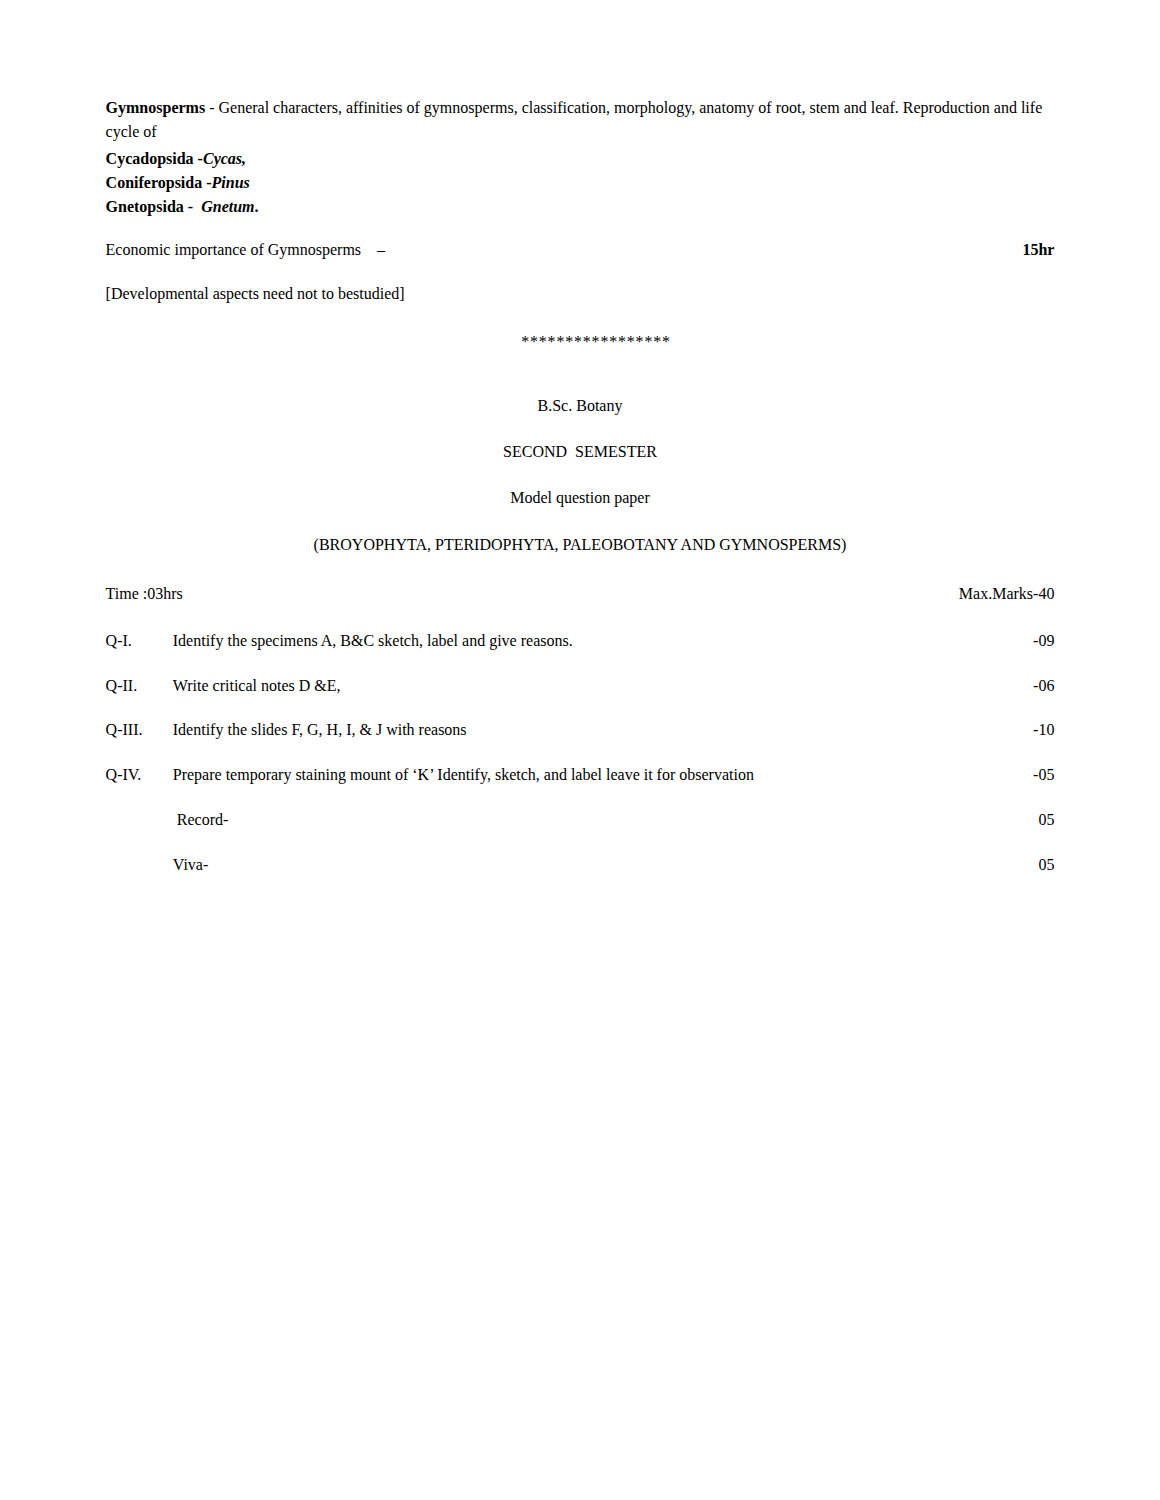Gymnosperms - General characters, affinities of gymnosperms, classification, morphology, anatomy of root, stem and leaf. Reproduction and life cycle of
Cycadopsida -Cycas,
Coniferopsida -Pinus
Gnetopsida - Gnetum.
Economic importance of Gymnosperms –15hr
[Developmental aspects need not to bestudied]
*****************
B.Sc. Botany
SECOND SEMESTER
Model question paper
(BROYOPHYTA, PTERIDOPHYTA, PALEOBOTANY AND GYMNOSPERMS)
Time :03hrs Max.Marks-40
| Q-I. | Identify the specimens A, B&C sketch, label and give reasons. | -09 |
| Q-II. | Write critical notes D &E, | -06 |
| Q-III. | Identify the slides F, G, H, I, & J with reasons | -10 |
| Q-IV. | Prepare temporary staining mount of ‘K’ Identify, sketch, and label leave it for observation | -05 |
| Record- | 05 |
| Viva- | 05 |